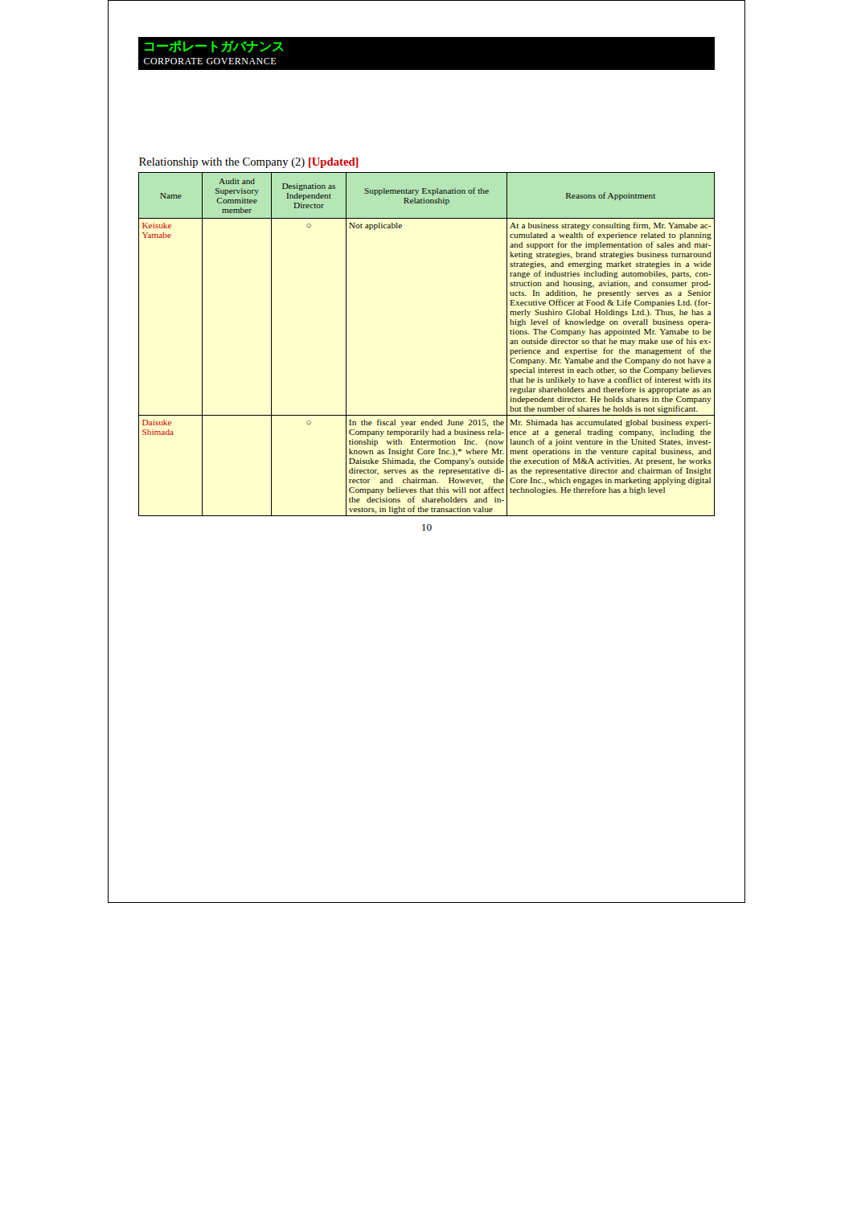コーポレートガバナンス
CORPORATE GOVERNANCE
Relationship with the Company (2) [Updated]
| Name | Audit and Supervisory Committee member | Designation as Independent Director | Supplementary Explanation of the Relationship | Reasons of Appointment |
| --- | --- | --- | --- | --- |
| Keisuke Yamabe | | ○ | Not applicable | At a business strategy consulting firm, Mr. Yamabe accumulated a wealth of experience related to planning and support for the implementation of sales and marketing strategies, brand strategies business turnaround strategies, and emerging market strategies in a wide range of industries including automobiles, parts, construction and housing, aviation, and consumer products. In addition, he presently serves as a Senior Executive Officer at Food & Life Companies Ltd. (formerly Sushiro Global Holdings Ltd.). Thus, he has a high level of knowledge on overall business operations. The Company has appointed Mr. Yamabe to be an outside director so that he may make use of his experience and expertise for the management of the Company. Mr. Yamabe and the Company do not have a special interest in each other, so the Company believes that he is unlikely to have a conflict of interest with its regular shareholders and therefore is appropriate as an independent director. He holds shares in the Company but the number of shares he holds is not significant. |
| Daisuke Shimada | | ○ | In the fiscal year ended June 2015, the Company temporarily had a business relationship with Entermotion Inc. (now known as Insight Core Inc.),* where Mr. Daisuke Shimada, the Company's outside director, serves as the representative director and chairman. However, the Company believes that this will not affect the decisions of shareholders and investors, in light of the transaction value | Mr. Shimada has accumulated global business experience at a general trading company, including the launch of a joint venture in the United States, investment operations in the venture capital business, and the execution of M&A activities. At present, he works as the representative director and chairman of Insight Core Inc., which engages in marketing applying digital technologies. He therefore has a high level |
10